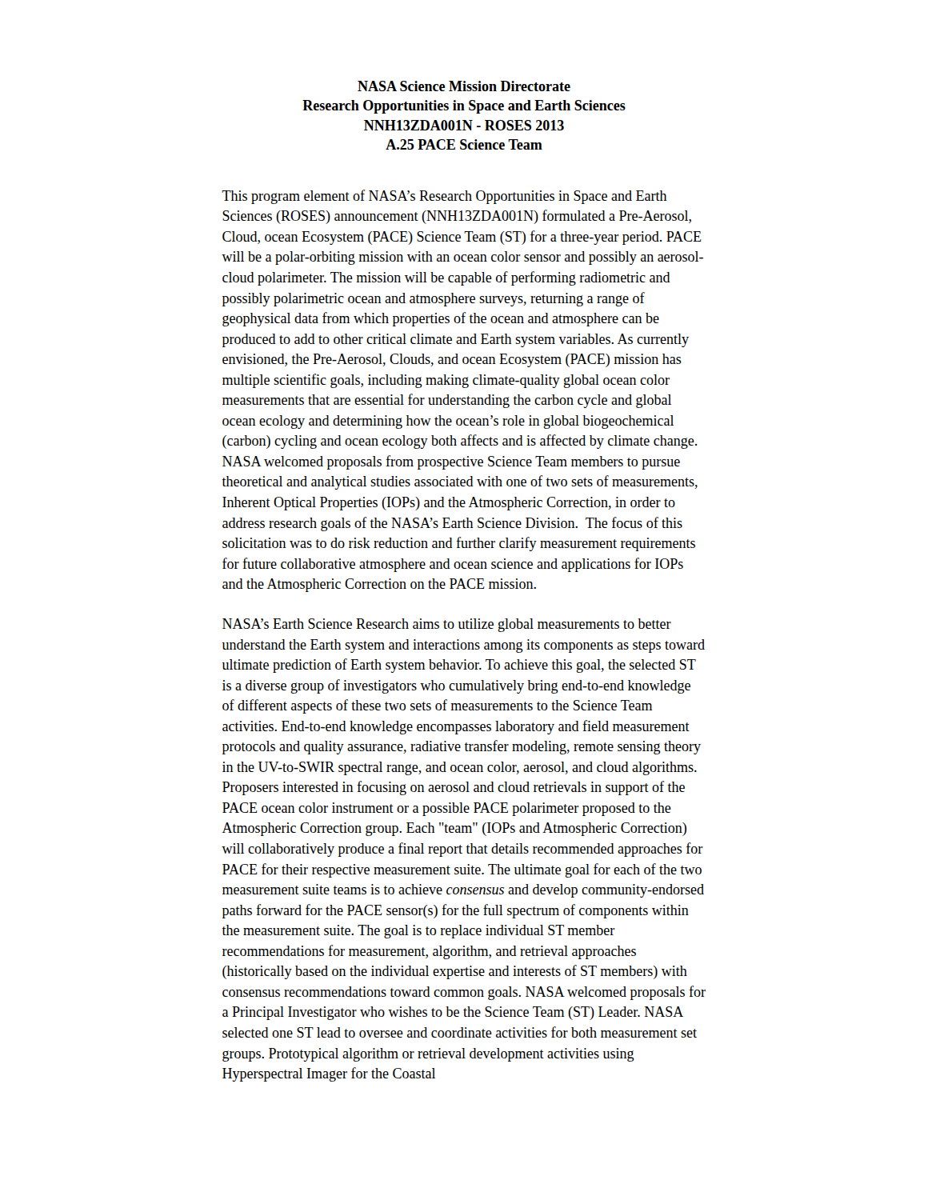NASA Science Mission Directorate
Research Opportunities in Space and Earth Sciences
NNH13ZDA001N - ROSES 2013
A.25 PACE Science Team
This program element of NASA’s Research Opportunities in Space and Earth Sciences (ROSES) announcement (NNH13ZDA001N) formulated a Pre-Aerosol, Cloud, ocean Ecosystem (PACE) Science Team (ST) for a three-year period. PACE will be a polar-orbiting mission with an ocean color sensor and possibly an aerosol-cloud polarimeter. The mission will be capable of performing radiometric and possibly polarimetric ocean and atmosphere surveys, returning a range of geophysical data from which properties of the ocean and atmosphere can be produced to add to other critical climate and Earth system variables. As currently envisioned, the Pre-Aerosol, Clouds, and ocean Ecosystem (PACE) mission has multiple scientific goals, including making climate-quality global ocean color measurements that are essential for understanding the carbon cycle and global ocean ecology and determining how the ocean’s role in global biogeochemical (carbon) cycling and ocean ecology both affects and is affected by climate change. NASA welcomed proposals from prospective Science Team members to pursue theoretical and analytical studies associated with one of two sets of measurements, Inherent Optical Properties (IOPs) and the Atmospheric Correction, in order to address research goals of the NASA’s Earth Science Division. The focus of this solicitation was to do risk reduction and further clarify measurement requirements for future collaborative atmosphere and ocean science and applications for IOPs and the Atmospheric Correction on the PACE mission.
NASA’s Earth Science Research aims to utilize global measurements to better understand the Earth system and interactions among its components as steps toward ultimate prediction of Earth system behavior. To achieve this goal, the selected ST is a diverse group of investigators who cumulatively bring end-to-end knowledge of different aspects of these two sets of measurements to the Science Team activities. End-to-end knowledge encompasses laboratory and field measurement protocols and quality assurance, radiative transfer modeling, remote sensing theory in the UV-to-SWIR spectral range, and ocean color, aerosol, and cloud algorithms. Proposers interested in focusing on aerosol and cloud retrievals in support of the PACE ocean color instrument or a possible PACE polarimeter proposed to the Atmospheric Correction group. Each "team" (IOPs and Atmospheric Correction) will collaboratively produce a final report that details recommended approaches for PACE for their respective measurement suite. The ultimate goal for each of the two measurement suite teams is to achieve consensus and develop community-endorsed paths forward for the PACE sensor(s) for the full spectrum of components within the measurement suite. The goal is to replace individual ST member recommendations for measurement, algorithm, and retrieval approaches (historically based on the individual expertise and interests of ST members) with consensus recommendations toward common goals. NASA welcomed proposals for a Principal Investigator who wishes to be the Science Team (ST) Leader. NASA selected one ST lead to oversee and coordinate activities for both measurement set groups. Prototypical algorithm or retrieval development activities using Hyperspectral Imager for the Coastal